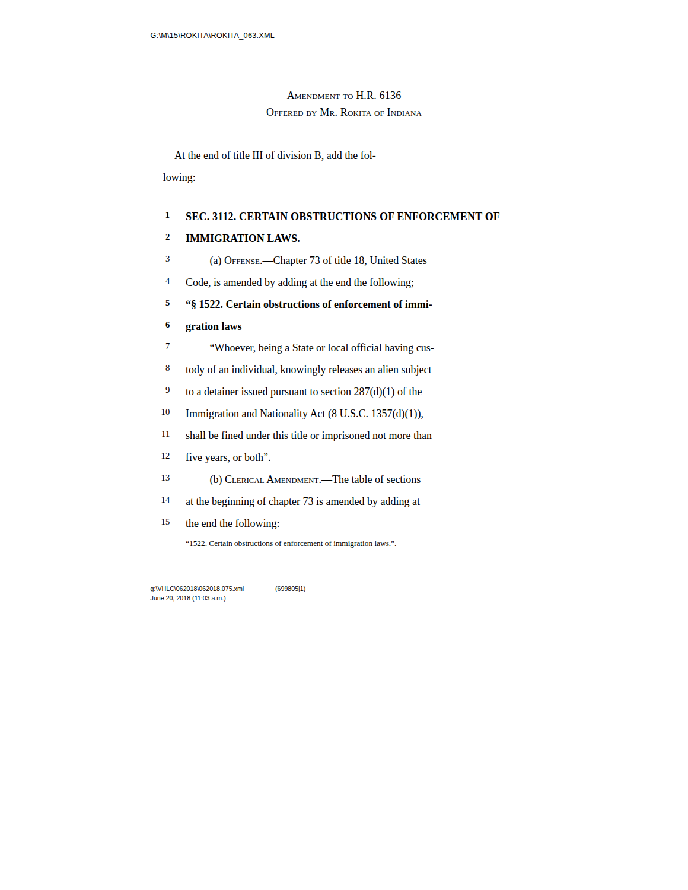G:\M\15\ROKITA\ROKITA_063.XML
Amendment to H.R. 6136
Offered by Mr. Rokita of Indiana
At the end of title III of division B, add the fol-lowing:
SEC. 3112. CERTAIN OBSTRUCTIONS OF ENFORCEMENT OF
IMMIGRATION LAWS.
(a) Offense.—Chapter 73 of title 18, United States
Code, is amended by adding at the end the following;
“§ 1522. Certain obstructions of enforcement of immi-
gration laws
“Whoever, being a State or local official having cus-
tody of an individual, knowingly releases an alien subject
to a detainer issued pursuant to section 287(d)(1) of the
Immigration and Nationality Act (8 U.S.C. 1357(d)(1)),
shall be fined under this title or imprisoned not more than
five years, or both”.
(b) Clerical Amendment.—The table of sections
at the beginning of chapter 73 is amended by adding at
the end the following:
“1522. Certain obstructions of enforcement of immigration laws.”.
g:\VHLC\062018\062018.075.xml (699805|1)
June 20, 2018 (11:03 a.m.)